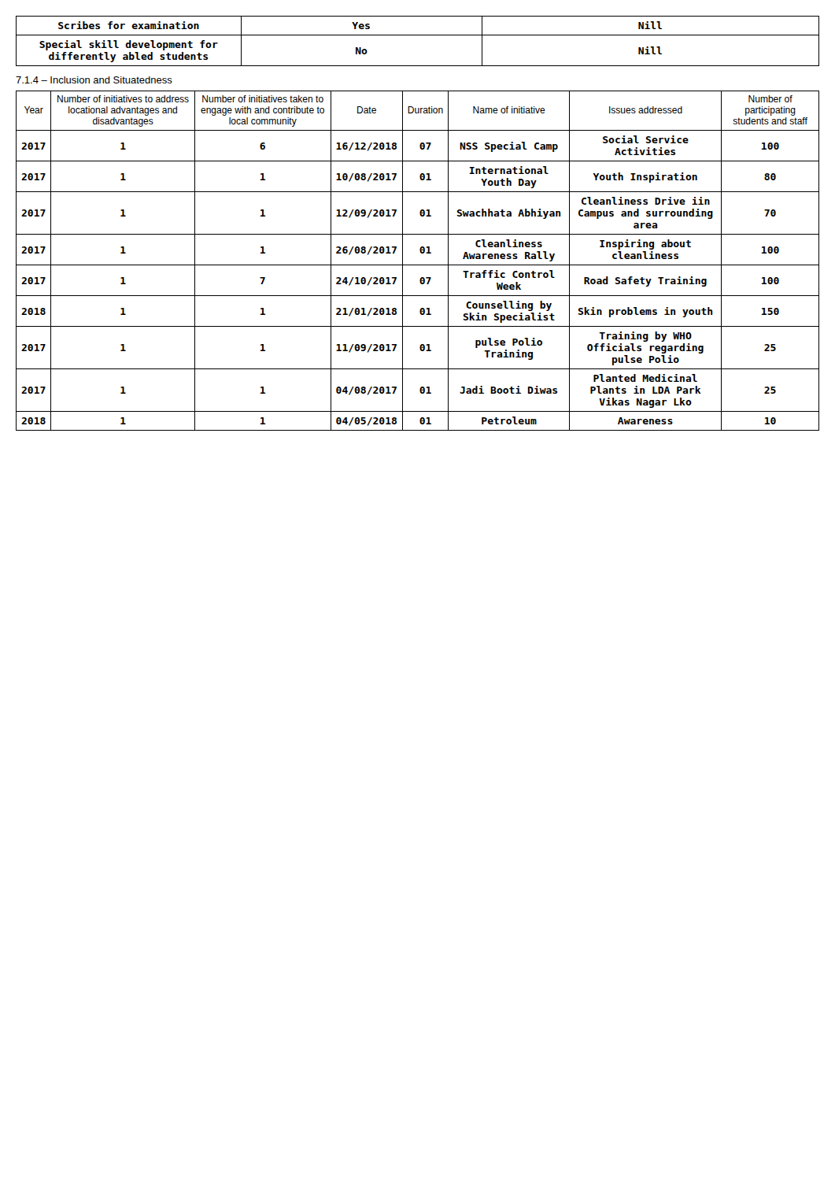| Scribes for examination | Yes | Nill |
| Special skill development for differently abled students | No | Nill |
7.1.4 – Inclusion and Situatedness
| Year | Number of initiatives to address locational advantages and disadvantages | Number of initiatives taken to engage with and contribute to local community | Date | Duration | Name of initiative | Issues addressed | Number of participating students and staff |
| 2017 | 1 | 6 | 16/12/2018 | 07 | NSS Special Camp | Social Service Activities | 100 |
| 2017 | 1 | 1 | 10/08/2017 | 01 | International Youth Day | Youth Inspiration | 80 |
| 2017 | 1 | 1 | 12/09/2017 | 01 | Swachhata Abhiyan | Cleanliness Drive iin Campus and surrounding area | 70 |
| 2017 | 1 | 1 | 26/08/2017 | 01 | Cleanliness Awareness Rally | Inspiring about cleanliness | 100 |
| 2017 | 1 | 7 | 24/10/2017 | 07 | Traffic Control Week | Road Safety Training | 100 |
| 2018 | 1 | 1 | 21/01/2018 | 01 | Counselling by Skin Specialist | Skin problems in youth | 150 |
| 2017 | 1 | 1 | 11/09/2017 | 01 | pulse Polio Training | Training by WHO Officials regarding pulse Polio | 25 |
| 2017 | 1 | 1 | 04/08/2017 | 01 | Jadi Booti Diwas | Planted Medicinal Plants in LDA Park Vikas Nagar Lko | 25 |
| 2018 | 1 | 1 | 04/05/2018 | 01 | Petroleum | Awareness | 10 |